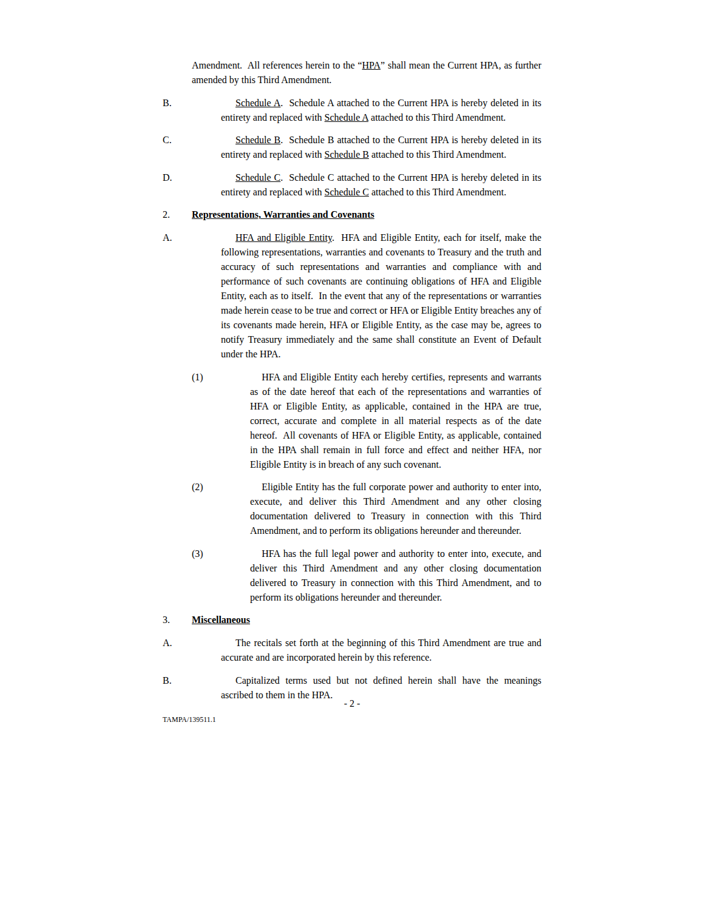Amendment. All references herein to the “HPA” shall mean the Current HPA, as further amended by this Third Amendment.
B. Schedule A. Schedule A attached to the Current HPA is hereby deleted in its entirety and replaced with Schedule A attached to this Third Amendment.
C. Schedule B. Schedule B attached to the Current HPA is hereby deleted in its entirety and replaced with Schedule B attached to this Third Amendment.
D. Schedule C. Schedule C attached to the Current HPA is hereby deleted in its entirety and replaced with Schedule C attached to this Third Amendment.
2. Representations, Warranties and Covenants
A. HFA and Eligible Entity. HFA and Eligible Entity, each for itself, make the following representations, warranties and covenants to Treasury and the truth and accuracy of such representations and warranties and compliance with and performance of such covenants are continuing obligations of HFA and Eligible Entity, each as to itself. In the event that any of the representations or warranties made herein cease to be true and correct or HFA or Eligible Entity breaches any of its covenants made herein, HFA or Eligible Entity, as the case may be, agrees to notify Treasury immediately and the same shall constitute an Event of Default under the HPA.
(1) HFA and Eligible Entity each hereby certifies, represents and warrants as of the date hereof that each of the representations and warranties of HFA or Eligible Entity, as applicable, contained in the HPA are true, correct, accurate and complete in all material respects as of the date hereof. All covenants of HFA or Eligible Entity, as applicable, contained in the HPA shall remain in full force and effect and neither HFA, nor Eligible Entity is in breach of any such covenant.
(2) Eligible Entity has the full corporate power and authority to enter into, execute, and deliver this Third Amendment and any other closing documentation delivered to Treasury in connection with this Third Amendment, and to perform its obligations hereunder and thereunder.
(3) HFA has the full legal power and authority to enter into, execute, and deliver this Third Amendment and any other closing documentation delivered to Treasury in connection with this Third Amendment, and to perform its obligations hereunder and thereunder.
3. Miscellaneous
A. The recitals set forth at the beginning of this Third Amendment are true and accurate and are incorporated herein by this reference.
B. Capitalized terms used but not defined herein shall have the meanings ascribed to them in the HPA.
- 2 -
TAMPA/139511.1